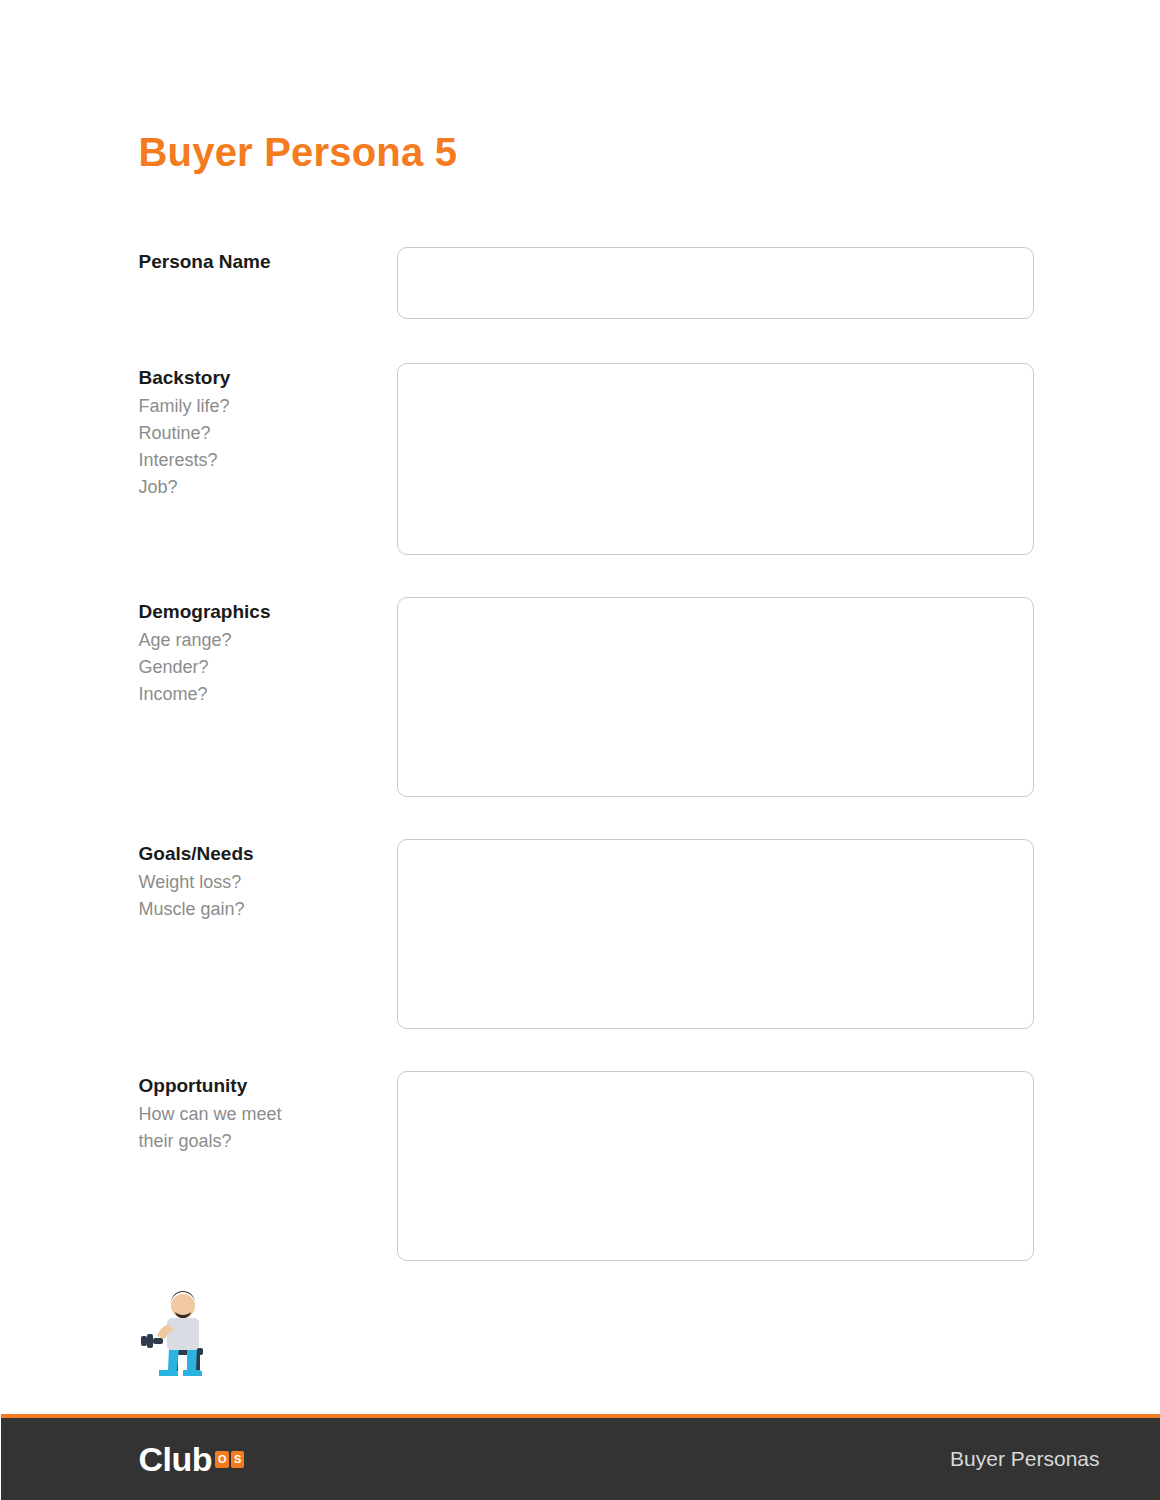Buyer Persona 5
Persona Name
Backstory
Family life?
Routine?
Interests?
Job?
Demographics
Age range?
Gender?
Income?
Goals/Needs
Weight loss?
Muscle gain?
Opportunity
How can we meet
their goals?
ClubOS
Buyer Personas